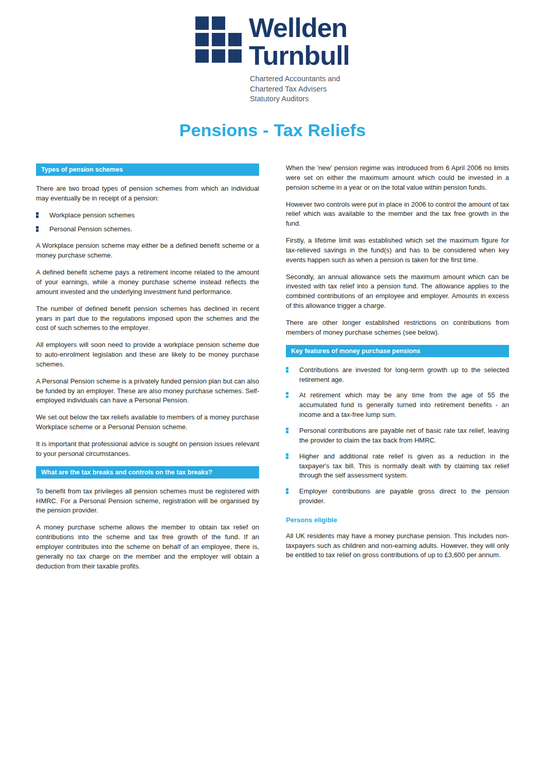Wellden Turnbull
Chartered Accountants and
Chartered Tax Advisers
Statutory Auditors
Pensions - Tax Reliefs
Types of pension schemes
There are two broad types of pension schemes from which an individual may eventually be in receipt of a pension:
Workplace pension schemes
Personal Pension schemes.
A Workplace pension scheme may either be a defined benefit scheme or a money purchase scheme.
A defined benefit scheme pays a retirement income related to the amount of your earnings, while a money purchase scheme instead reflects the amount invested and the underlying investment fund performance.
The number of defined benefit pension schemes has declined in recent years in part due to the regulations imposed upon the schemes and the cost of such schemes to the employer.
All employers will soon need to provide a workplace pension scheme due to auto-enrolment legislation and these are likely to be money purchase schemes.
A Personal Pension scheme is a privately funded pension plan but can also be funded by an employer. These are also money purchase schemes. Self-employed individuals can have a Personal Pension.
We set out below the tax reliefs available to members of a money purchase Workplace scheme or a Personal Pension scheme.
It is important that professional advice is sought on pension issues relevant to your personal circumstances.
What are the tax breaks and controls on the tax breaks?
To benefit from tax privileges all pension schemes must be registered with HMRC. For a Personal Pension scheme, registration will be organised by the pension provider.
A money purchase scheme allows the member to obtain tax relief on contributions into the scheme and tax free growth of the fund. If an employer contributes into the scheme on behalf of an employee, there is, generally no tax charge on the member and the employer will obtain a deduction from their taxable profits.
When the 'new' pension regime was introduced from 6 April 2006 no limits were set on either the maximum amount which could be invested in a pension scheme in a year or on the total value within pension funds.
However two controls were put in place in 2006 to control the amount of tax relief which was available to the member and the tax free growth in the fund.
Firstly, a lifetime limit was established which set the maximum figure for tax-relieved savings in the fund(s) and has to be considered when key events happen such as when a pension is taken for the first time.
Secondly, an annual allowance sets the maximum amount which can be invested with tax relief into a pension fund. The allowance applies to the combined contributions of an employee and employer. Amounts in excess of this allowance trigger a charge.
There are other longer established restrictions on contributions from members of money purchase schemes (see below).
Key features of money purchase pensions
Contributions are invested for long-term growth up to the selected retirement age.
At retirement which may be any time from the age of 55 the accumulated fund is generally turned into retirement benefits - an income and a tax-free lump sum.
Personal contributions are payable net of basic rate tax relief, leaving the provider to claim the tax back from HMRC.
Higher and additional rate relief is given as a reduction in the taxpayer's tax bill. This is normally dealt with by claiming tax relief through the self assessment system.
Employer contributions are payable gross direct to the pension provider.
Persons eligible
All UK residents may have a money purchase pension. This includes non-taxpayers such as children and non-earning adults. However, they will only be entitled to tax relief on gross contributions of up to £3,600 per annum.